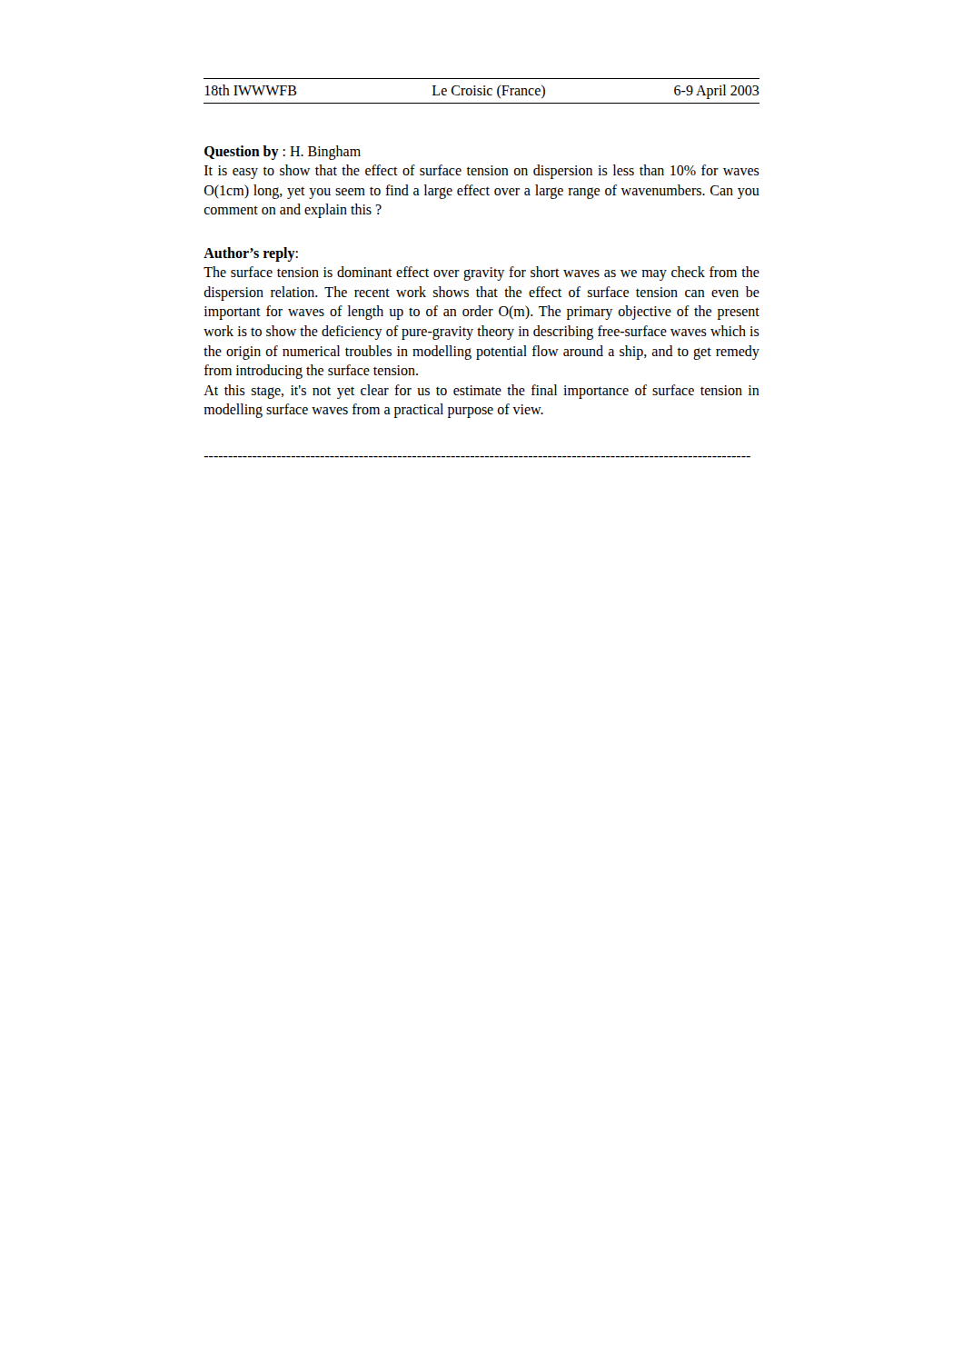| 18th IWWWFB | Le Croisic (France) | 6-9 April 2003 |
Question by : H. Bingham
It is easy to show that the effect of surface tension on dispersion is less than 10% for waves O(1cm) long, yet you seem to find a large effect over a large range of wavenumbers. Can you comment on and explain this ?
Author’s reply:
The surface tension is dominant effect over gravity for short waves as we may check from the dispersion relation. The recent work shows that the effect of surface tension can even be important for waves of length up to of an order O(m). The primary objective of the present work is to show the deficiency of pure-gravity theory in describing free-surface waves which is the origin of numerical troubles in modelling potential flow around a ship, and to get remedy from introducing the surface tension.
At this stage, it's not yet clear for us to estimate the final importance of surface tension in modelling surface waves from a practical purpose of view.
-----------------------------------------------------------------------------------------------------------------